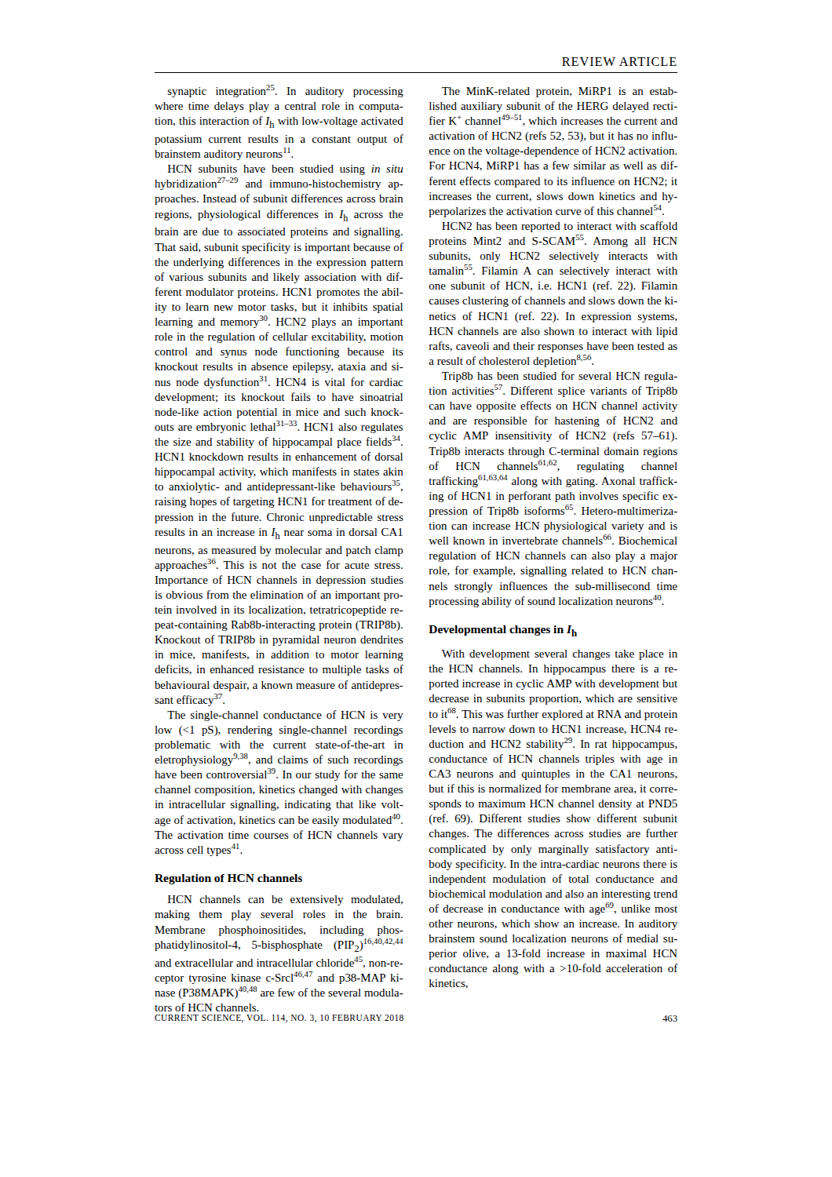REVIEW ARTICLE
synaptic integration25. In auditory processing where time delays play a central role in computation, this interaction of Ih with low-voltage activated potassium current results in a constant output of brainstem auditory neurons11.
HCN subunits have been studied using in situ hybridization27–29 and immuno-histochemistry approaches. Instead of subunit differences across brain regions, physiological differences in Ih across the brain are due to associated proteins and signalling. That said, subunit specificity is important because of the underlying differences in the expression pattern of various subunits and likely association with different modulator proteins. HCN1 promotes the ability to learn new motor tasks, but it inhibits spatial learning and memory30. HCN2 plays an important role in the regulation of cellular excitability, motion control and synus node functioning because its knockout results in absence epilepsy, ataxia and sinus node dysfunction31. HCN4 is vital for cardiac development; its knockout fails to have sinoatrial node-like action potential in mice and such knockouts are embryonic lethal31–33. HCN1 also regulates the size and stability of hippocampal place fields34. HCN1 knockdown results in enhancement of dorsal hippocampal activity, which manifests in states akin to anxiolytic- and antidepressant-like behaviours35, raising hopes of targeting HCN1 for treatment of depression in the future. Chronic unpredictable stress results in an increase in Ih near soma in dorsal CA1 neurons, as measured by molecular and patch clamp approaches36. This is not the case for acute stress. Importance of HCN channels in depression studies is obvious from the elimination of an important protein involved in its localization, tetratricopeptide repeat-containing Rab8b-interacting protein (TRIP8b). Knockout of TRIP8b in pyramidal neuron dendrites in mice, manifests, in addition to motor learning deficits, in enhanced resistance to multiple tasks of behavioural despair, a known measure of antidepressant efficacy37.
The single-channel conductance of HCN is very low (<1 pS), rendering single-channel recordings problematic with the current state-of-the-art in eletrophysiology9,38, and claims of such recordings have been controversial39. In our study for the same channel composition, kinetics changed with changes in intracellular signalling, indicating that like voltage of activation, kinetics can be easily modulated40. The activation time courses of HCN channels vary across cell types41.
Regulation of HCN channels
HCN channels can be extensively modulated, making them play several roles in the brain. Membrane phosphoinositides, including phosphatidylinositol-4, 5-bisphosphate (PIP2)16,40,42,44 and extracellular and intracellular chloride45, non-receptor tyrosine kinase c-Srcl46,47 and p38-MAP kinase (P38MAPK)40,48 are few of the several modulators of HCN channels.
The MinK-related protein, MiRP1 is an established auxiliary subunit of the HERG delayed rectifier K+ channel49–51, which increases the current and activation of HCN2 (refs 52, 53), but it has no influence on the voltage-dependence of HCN2 activation. For HCN4, MiRP1 has a few similar as well as different effects compared to its influence on HCN2; it increases the current, slows down kinetics and hyperpolarizes the activation curve of this channel54.
HCN2 has been reported to interact with scaffold proteins Mint2 and S-SCAM55. Among all HCN subunits, only HCN2 selectively interacts with tamalin55. Filamin A can selectively interact with one subunit of HCN, i.e. HCN1 (ref. 22). Filamin causes clustering of channels and slows down the kinetics of HCN1 (ref. 22). In expression systems, HCN channels are also shown to interact with lipid rafts, caveoli and their responses have been tested as a result of cholesterol depletion8,56.
Trip8b has been studied for several HCN regulation activities57. Different splice variants of Trip8b can have opposite effects on HCN channel activity and are responsible for hastening of HCN2 and cyclic AMP insensitivity of HCN2 (refs 57–61). Trip8b interacts through C-terminal domain regions of HCN channels61,62, regulating channel trafficking61,63,64 along with gating. Axonal trafficking of HCN1 in perforant path involves specific expression of Trip8b isoforms65. Hetero-multimerization can increase HCN physiological variety and is well known in invertebrate channels66. Biochemical regulation of HCN channels can also play a major role, for example, signalling related to HCN channels strongly influences the sub-millisecond time processing ability of sound localization neurons40.
Developmental changes in Ih
With development several changes take place in the HCN channels. In hippocampus there is a reported increase in cyclic AMP with development but decrease in subunits proportion, which are sensitive to it68. This was further explored at RNA and protein levels to narrow down to HCN1 increase, HCN4 reduction and HCN2 stability29. In rat hippocampus, conductance of HCN channels triples with age in CA3 neurons and quintuples in the CA1 neurons, but if this is normalized for membrane area, it corresponds to maximum HCN channel density at PND5 (ref. 69). Different studies show different subunit changes. The differences across studies are further complicated by only marginally satisfactory antibody specificity. In the intra-cardiac neurons there is independent modulation of total conductance and biochemical modulation and also an interesting trend of decrease in conductance with age69, unlike most other neurons, which show an increase. In auditory brainstem sound localization neurons of medial superior olive, a 13-fold increase in maximal HCN conductance along with a >10-fold acceleration of kinetics,
CURRENT SCIENCE, VOL. 114, NO. 3, 10 FEBRUARY 2018 463